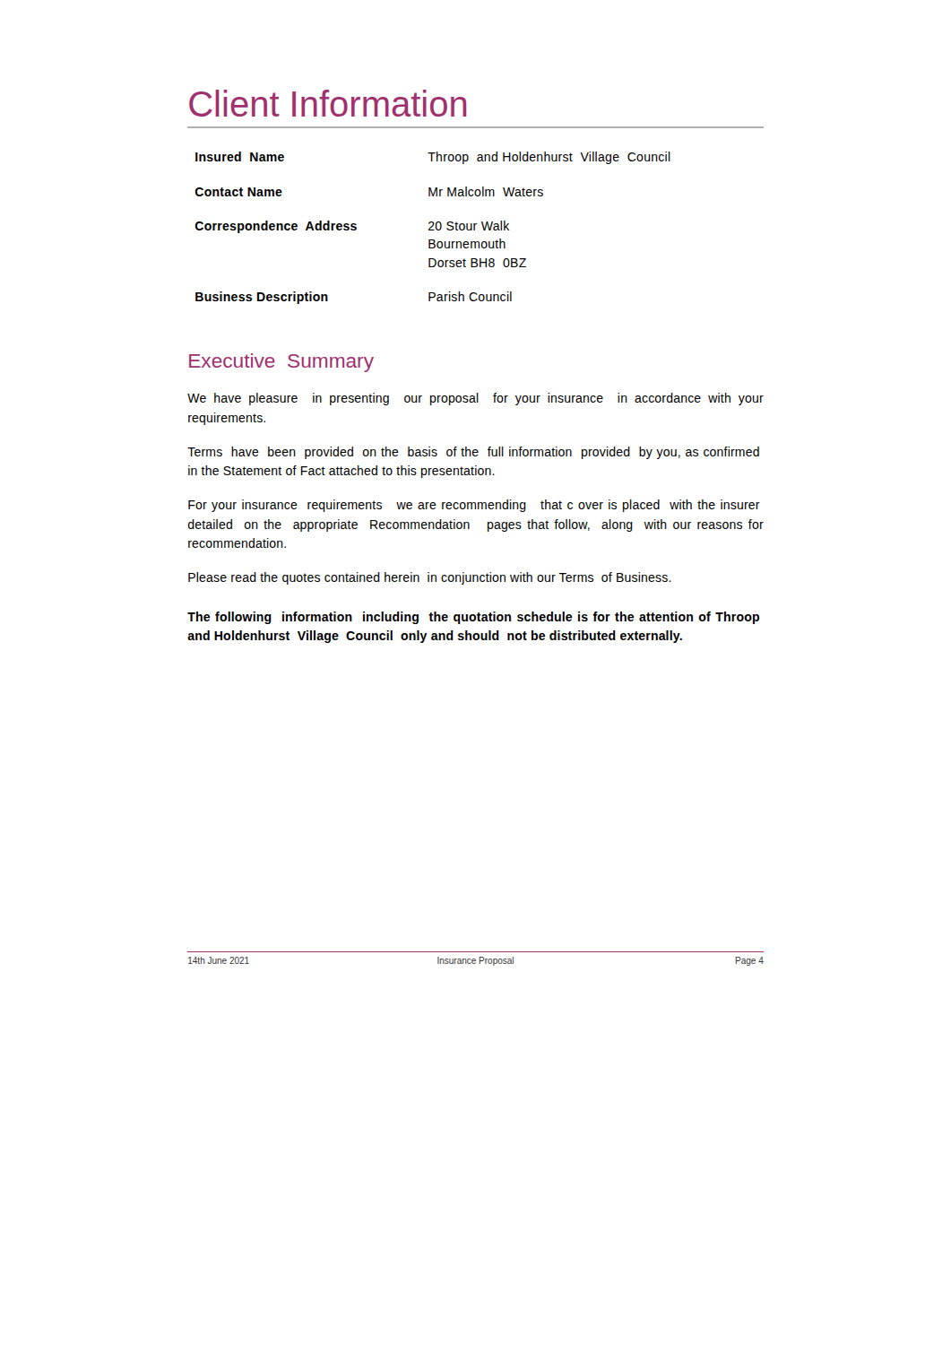Client Information
| Insured Name | Throop and Holdenhurst Village Council |
| Contact Name | Mr Malcolm Waters |
| Correspondence Address | 20 Stour Walk Bournemouth Dorset BH8 0BZ |
| Business Description | Parish Council |
Executive Summary
We have pleasure in presenting our proposal for your insurance in accordance with your requirements.
Terms have been provided on the basis of the full information provided by you, as confirmed in the Statement of Fact attached to this presentation.
For your insurance requirements we are recommending that c over is placed with the insurer detailed on the appropriate Recommendation pages that follow, along with our reasons for recommendation.
Please read the quotes contained herein in conjunction with our Terms of Business.
The following information including the quotation schedule is for the attention of Throop and Holdenhurst Village Council only and should not be distributed externally.
14th June 2021
Insurance Proposal
Page 4